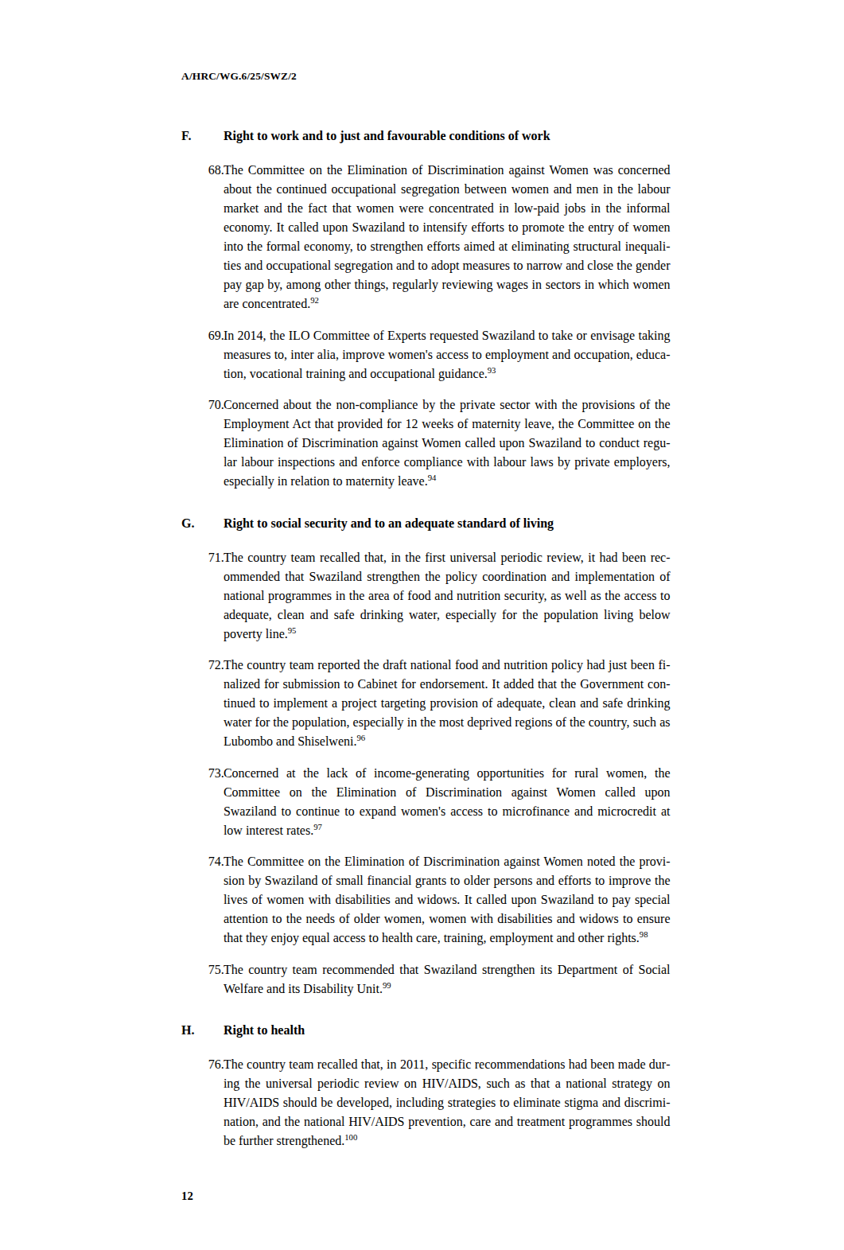A/HRC/WG.6/25/SWZ/2
F.
Right to work and to just and favourable conditions of work
68.
The Committee on the Elimination of Discrimination against Women was concerned about the continued occupational segregation between women and men in the labour market and the fact that women were concentrated in low-paid jobs in the informal economy. It called upon Swaziland to intensify efforts to promote the entry of women into the formal economy, to strengthen efforts aimed at eliminating structural inequalities and occupational segregation and to adopt measures to narrow and close the gender pay gap by, among other things, regularly reviewing wages in sectors in which women are concentrated.92
69.
In 2014, the ILO Committee of Experts requested Swaziland to take or envisage taking measures to, inter alia, improve women's access to employment and occupation, education, vocational training and occupational guidance.93
70.
Concerned about the non-compliance by the private sector with the provisions of the Employment Act that provided for 12 weeks of maternity leave, the Committee on the Elimination of Discrimination against Women called upon Swaziland to conduct regular labour inspections and enforce compliance with labour laws by private employers, especially in relation to maternity leave.94
G.
Right to social security and to an adequate standard of living
71.
The country team recalled that, in the first universal periodic review, it had been recommended that Swaziland strengthen the policy coordination and implementation of national programmes in the area of food and nutrition security, as well as the access to adequate, clean and safe drinking water, especially for the population living below poverty line.95
72.
The country team reported the draft national food and nutrition policy had just been finalized for submission to Cabinet for endorsement. It added that the Government continued to implement a project targeting provision of adequate, clean and safe drinking water for the population, especially in the most deprived regions of the country, such as Lubombo and Shiselweni.96
73.
Concerned at the lack of income-generating opportunities for rural women, the Committee on the Elimination of Discrimination against Women called upon Swaziland to continue to expand women's access to microfinance and microcredit at low interest rates.97
74.
The Committee on the Elimination of Discrimination against Women noted the provision by Swaziland of small financial grants to older persons and efforts to improve the lives of women with disabilities and widows. It called upon Swaziland to pay special attention to the needs of older women, women with disabilities and widows to ensure that they enjoy equal access to health care, training, employment and other rights.98
75.
The country team recommended that Swaziland strengthen its Department of Social Welfare and its Disability Unit.99
H.
Right to health
76.
The country team recalled that, in 2011, specific recommendations had been made during the universal periodic review on HIV/AIDS, such as that a national strategy on HIV/AIDS should be developed, including strategies to eliminate stigma and discrimination, and the national HIV/AIDS prevention, care and treatment programmes should be further strengthened.100
12